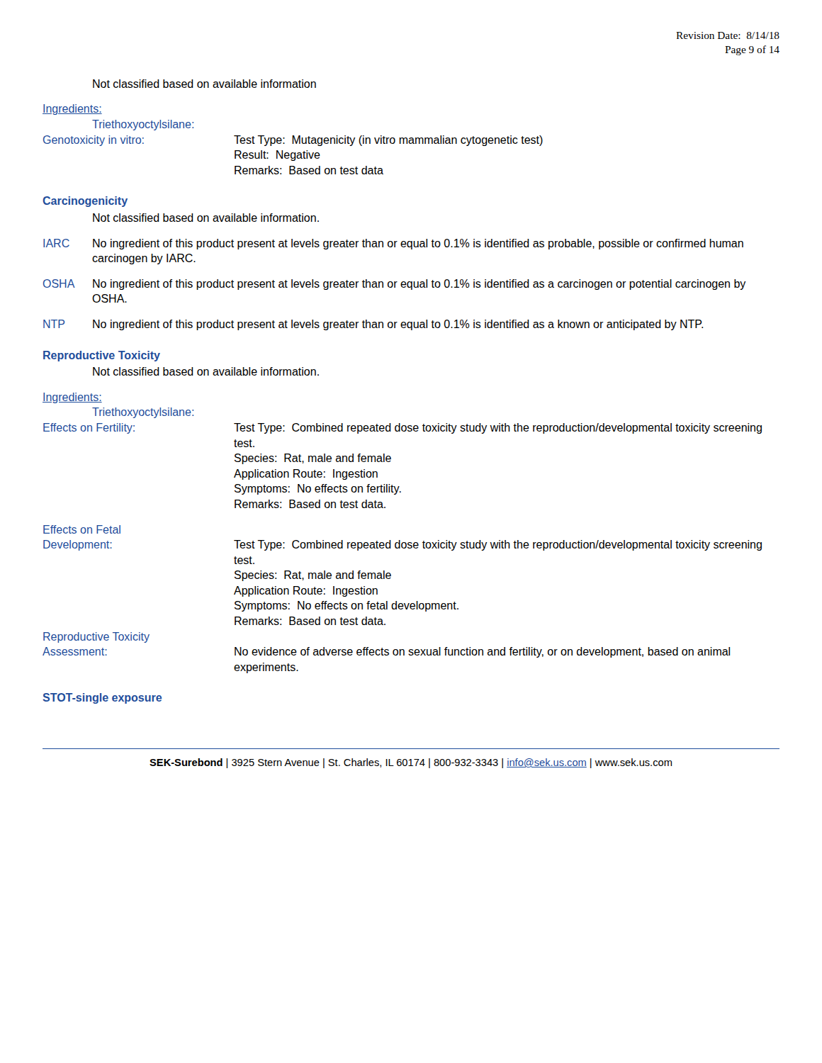Revision Date: 8/14/18
Page 9 of 14
Not classified based on available information
Ingredients:
Triethoxyoctylsilane:
| Genotoxicity in vitro: | Test Type: Mutagenicity (in vitro mammalian cytogenetic test) Result: Negative Remarks: Based on test data |
Carcinogenicity
Not classified based on available information.
| IARC | No ingredient of this product present at levels greater than or equal to 0.1% is identified as probable, possible or confirmed human carcinogen by IARC. |
| OSHA | No ingredient of this product present at levels greater than or equal to 0.1% is identified as a carcinogen or potential carcinogen by OSHA. |
| NTP | No ingredient of this product present at levels greater than or equal to 0.1% is identified as a known or anticipated by NTP. |
Reproductive Toxicity
Not classified based on available information.
Ingredients:
Triethoxyoctylsilane:
| Effects on Fertility: | Test Type: Combined repeated dose toxicity study with the reproduction/developmental toxicity screening test. Species: Rat, male and female Application Route: Ingestion Symptoms: No effects on fertility. Remarks: Based on test data. |
| Effects on Fetal Development: | Test Type: Combined repeated dose toxicity study with the reproduction/developmental toxicity screening test. Species: Rat, male and female Application Route: Ingestion Symptoms: No effects on fetal development. Remarks: Based on test data. |
| Reproductive Toxicity Assessment: | No evidence of adverse effects on sexual function and fertility, or on development, based on animal experiments. |
STOT-single exposure
SEK-Surebond | 3925 Stern Avenue | St. Charles, IL 60174 | 800-932-3343 | info@sek.us.com | www.sek.us.com